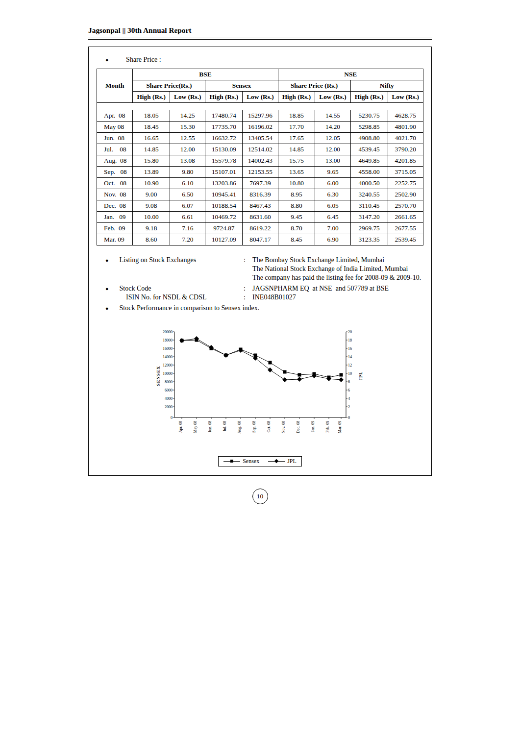Jagsonpal || 30th Annual Report
Share Price :
| Month | BSE | NSE |
| --- | --- | --- |
| Share Price(Rs.) | Sensex | Share Price (Rs.) | Nifty |
| High (Rs.) | Low (Rs.) | High (Rs.) | Low (Rs.) | High (Rs.) | Low (Rs.) | High (Rs.) | Low (Rs.) |
| Apr. 08 | 18.05 | 14.25 | 17480.74 | 15297.96 | 18.85 | 14.55 | 5230.75 | 4628.75 |
| May 08 | 18.45 | 15.30 | 17735.70 | 16196.02 | 17.70 | 14.20 | 5298.85 | 4801.90 |
| Jun. 08 | 16.65 | 12.55 | 16632.72 | 13405.54 | 17.65 | 12.05 | 4908.80 | 4021.70 |
| Jul. 08 | 14.85 | 12.00 | 15130.09 | 12514.02 | 14.85 | 12.00 | 4539.45 | 3790.20 |
| Aug. 08 | 15.80 | 13.08 | 15579.78 | 14002.43 | 15.75 | 13.00 | 4649.85 | 4201.85 |
| Sep. 08 | 13.89 | 9.80 | 15107.01 | 12153.55 | 13.65 | 9.65 | 4558.00 | 3715.05 |
| Oct. 08 | 10.90 | 6.10 | 13203.86 | 7697.39 | 10.80 | 6.00 | 4000.50 | 2252.75 |
| Nov. 08 | 9.00 | 6.50 | 10945.41 | 8316.39 | 8.95 | 6.30 | 3240.55 | 2502.90 |
| Dec. 08 | 9.08 | 6.07 | 10188.54 | 8467.43 | 8.80 | 6.05 | 3110.45 | 2570.70 |
| Jan. 09 | 10.00 | 6.61 | 10469.72 | 8631.60 | 9.45 | 6.45 | 3147.20 | 2661.65 |
| Feb. 09 | 9.18 | 7.16 | 9724.87 | 8619.22 | 8.70 | 7.00 | 2969.75 | 2677.55 |
| Mar. 09 | 8.60 | 7.20 | 10127.09 | 8047.17 | 8.45 | 6.90 | 3123.35 | 2539.45 |
Listing on Stock Exchanges
:
The Bombay Stock Exchange Limited, Mumbai
The National Stock Exchange of India Limited, Mumbai
The company has paid the listing fee for 2008-09 & 2009-10.
Stock Code
:
JAGSNPHARM EQ at NSE and 507789 at BSE
ISIN No. for NSDL & CDSL
:
INE048B01027
Stock Performance in comparison to Sensex index.
20000 18000 16000 14000 12000 10000 8000 6000 4000 2000 0 20 18 16 14 12 10 8 6 4 2 0 SENSEX JPL Apr. 08 May 08 Jun. 08 Jul. 08 Aug. 08 Sep. 08 Oct. 08 Nov. 08 Dec. 08 Jan. 09 Feb. 09 Mar. 09
Sensex
JPL
10